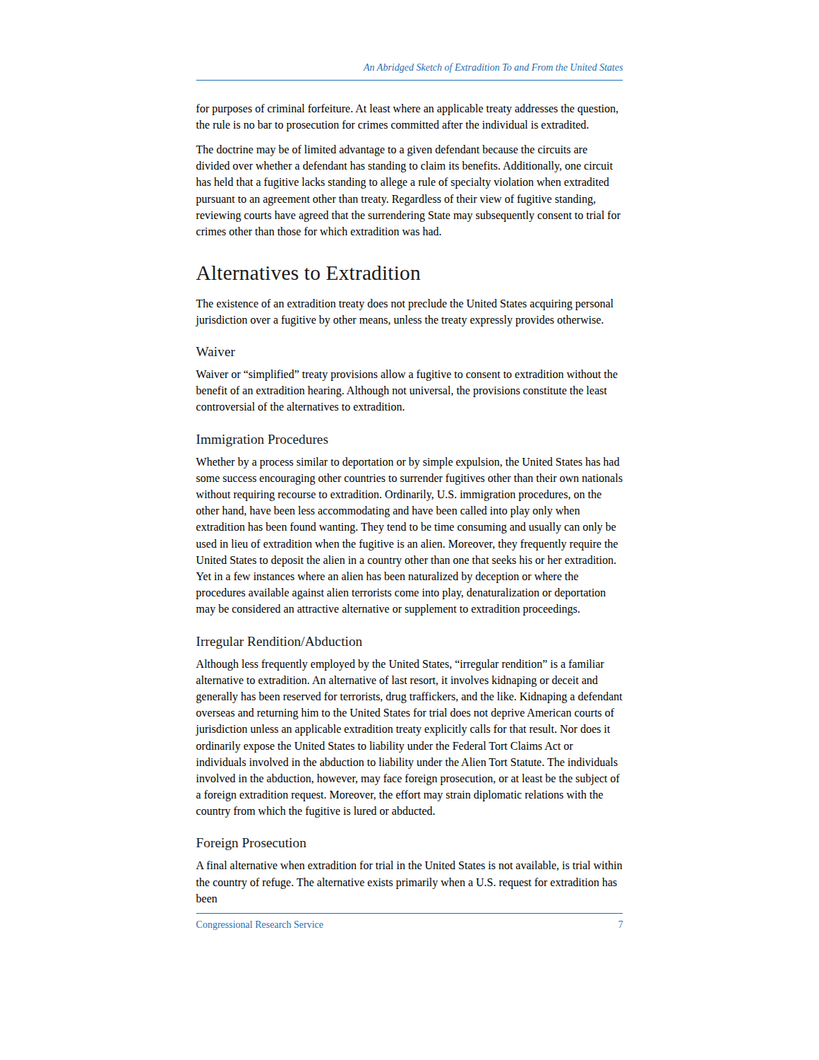An Abridged Sketch of Extradition To and From the United States
for purposes of criminal forfeiture. At least where an applicable treaty addresses the question, the rule is no bar to prosecution for crimes committed after the individual is extradited.
The doctrine may be of limited advantage to a given defendant because the circuits are divided over whether a defendant has standing to claim its benefits. Additionally, one circuit has held that a fugitive lacks standing to allege a rule of specialty violation when extradited pursuant to an agreement other than treaty. Regardless of their view of fugitive standing, reviewing courts have agreed that the surrendering State may subsequently consent to trial for crimes other than those for which extradition was had.
Alternatives to Extradition
The existence of an extradition treaty does not preclude the United States acquiring personal jurisdiction over a fugitive by other means, unless the treaty expressly provides otherwise.
Waiver
Waiver or “simplified” treaty provisions allow a fugitive to consent to extradition without the benefit of an extradition hearing. Although not universal, the provisions constitute the least controversial of the alternatives to extradition.
Immigration Procedures
Whether by a process similar to deportation or by simple expulsion, the United States has had some success encouraging other countries to surrender fugitives other than their own nationals without requiring recourse to extradition. Ordinarily, U.S. immigration procedures, on the other hand, have been less accommodating and have been called into play only when extradition has been found wanting. They tend to be time consuming and usually can only be used in lieu of extradition when the fugitive is an alien. Moreover, they frequently require the United States to deposit the alien in a country other than one that seeks his or her extradition. Yet in a few instances where an alien has been naturalized by deception or where the procedures available against alien terrorists come into play, denaturalization or deportation may be considered an attractive alternative or supplement to extradition proceedings.
Irregular Rendition/Abduction
Although less frequently employed by the United States, “irregular rendition” is a familiar alternative to extradition. An alternative of last resort, it involves kidnaping or deceit and generally has been reserved for terrorists, drug traffickers, and the like. Kidnaping a defendant overseas and returning him to the United States for trial does not deprive American courts of jurisdiction unless an applicable extradition treaty explicitly calls for that result. Nor does it ordinarily expose the United States to liability under the Federal Tort Claims Act or individuals involved in the abduction to liability under the Alien Tort Statute. The individuals involved in the abduction, however, may face foreign prosecution, or at least be the subject of a foreign extradition request. Moreover, the effort may strain diplomatic relations with the country from which the fugitive is lured or abducted.
Foreign Prosecution
A final alternative when extradition for trial in the United States is not available, is trial within the country of refuge. The alternative exists primarily when a U.S. request for extradition has been
Congressional Research Service
7